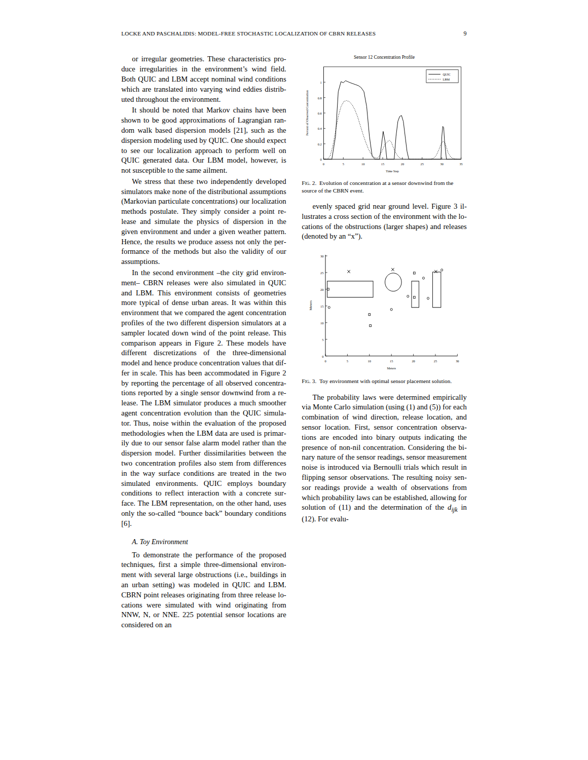Locke and Paschalidis: Model-Free Stochastic Localization of CBRN Releases
9
or irregular geometries. These characteristics produce irregularities in the environment’s wind field. Both QUIC and LBM accept nominal wind conditions which are translated into varying wind eddies distributed throughout the environment.
It should be noted that Markov chains have been shown to be good approximations of Lagrangian random walk based dispersion models [21], such as the dispersion modeling used by QUIC. One should expect to see our localization approach to perform well on QUIC generated data. Our LBM model, however, is not susceptible to the same ailment.
We stress that these two independently developed simulators make none of the distributional assumptions (Markovian particulate concentrations) our localization methods postulate. They simply consider a point release and simulate the physics of dispersion in the given environment and under a given weather pattern. Hence, the results we produce assess not only the performance of the methods but also the validity of our assumptions.
In the second environment –the city grid environment– CBRN releases were also simulated in QUIC and LBM. This environment consists of geometries more typical of dense urban areas. It was within this environment that we compared the agent concentration profiles of the two different dispersion simulators at a sampler located down wind of the point release. This comparison appears in Figure 2. These models have different discretizations of the three-dimensional model and hence produce concentration values that differ in scale. This has been accommodated in Figure 2 by reporting the percentage of all observed concentrations reported by a single sensor downwind from a release. The LBM simulator produces a much smoother agent concentration evolution than the QUIC simulator. Thus, noise within the evaluation of the proposed methodologies when the LBM data are used is primarily due to our sensor false alarm model rather than the dispersion model. Further dissimilarities between the two concentration profiles also stem from differences in the way surface conditions are treated in the two simulated environments. QUIC employs boundary conditions to reflect interaction with a concrete surface. The LBM representation, on the other hand, uses only the so-called “bounce back” boundary conditions [6].
A. Toy Environment
To demonstrate the performance of the proposed techniques, first a simple three-dimensional environment with several large obstructions (i.e., buildings in an urban setting) was modeled in QUIC and LBM. CBRN point releases originating from three release locations were simulated with wind originating from NNW, N, or NNE. 225 potential sensor locations are considered on an
Sensor 12 Concentration Profile
0 0.2 0.4 0.6 0.8 1 0 5 10 15 20 25 30 35 QUIC LBM Percent of Observed Concentration Time Step
Fig. 2. Evolution of concentration at a sensor downwind from the source of the CBRN event.
evenly spaced grid near ground level. Figure 3 illustrates a cross section of the environment with the locations of the obstructions (larger shapes) and releases (denoted by an “x”).
0 5 10 15 20 25 30 0 5 10 15 20 25 30 Meters Meters
Fig. 3. Toy environment with optimal sensor placement solution.
The probability laws were determined empirically via Monte Carlo simulation (using (1) and (5)) for each combination of wind direction, release location, and sensor location. First, sensor concentration observations are encoded into binary outputs indicating the presence of non-nil concentration. Considering the binary nature of the sensor readings, sensor measurement noise is introduced via Bernoulli trials which result in flipping sensor observations. The resulting noisy sensor readings provide a wealth of observations from which probability laws can be established, allowing for solution of (11) and the determination of the dijk in (12). For evalu-